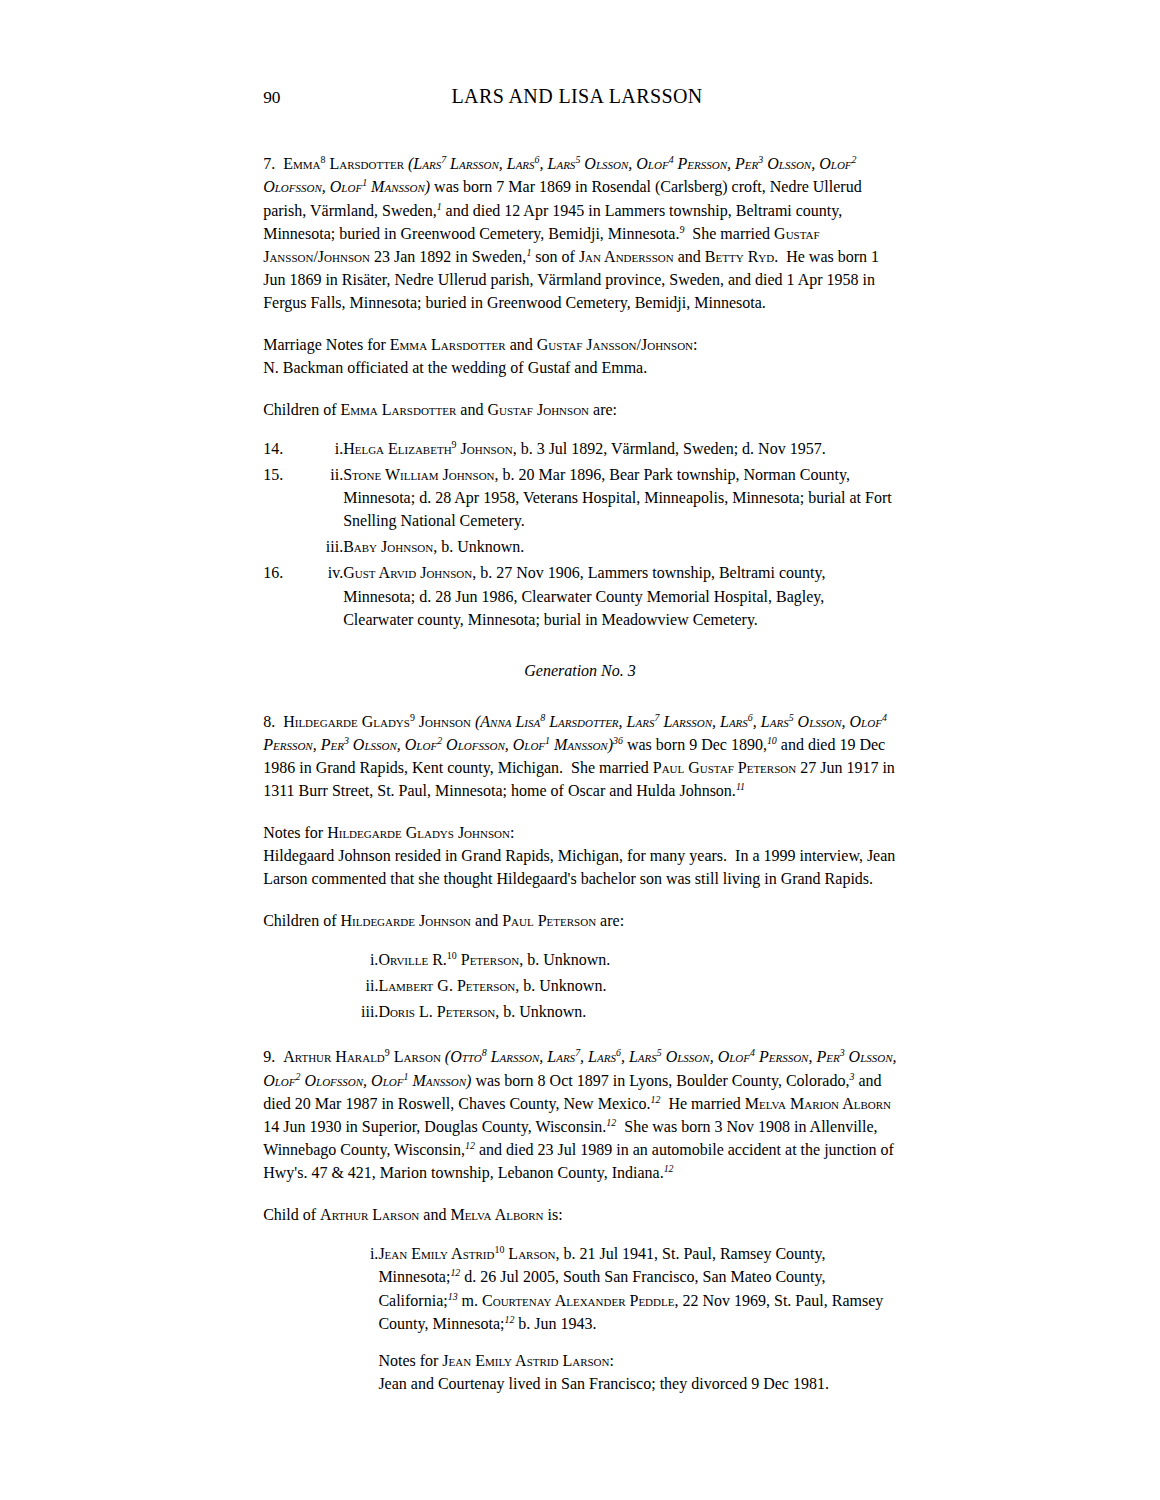90
LARS AND LISA LARSSON
7. Emma8 Larsdotter (Lars7 Larsson, Lars6, Lars5 Olsson, Olof4 Persson, Per3 Olsson, Olof2 Olofsson, Olof1 Mansson) was born 7 Mar 1869 in Rosendal (Carlsberg) croft, Nedre Ullerud parish, Värmland, Sweden,1 and died 12 Apr 1945 in Lammers township, Beltrami county, Minnesota; buried in Greenwood Cemetery, Bemidji, Minnesota.9 She married Gustaf Jansson/Johnson 23 Jan 1892 in Sweden,1 son of Jan Andersson and Betty Ryd. He was born 1 Jun 1869 in Risäter, Nedre Ullerud parish, Värmland province, Sweden, and died 1 Apr 1958 in Fergus Falls, Minnesota; buried in Greenwood Cemetery, Bemidji, Minnesota.
Marriage Notes for Emma Larsdotter and Gustaf Jansson/Johnson:
N. Backman officiated at the wedding of Gustaf and Emma.
Children of Emma Larsdotter and Gustaf Johnson are:
| 14. | i. | Helga Elizabeth 9 Johnson , b. 3 Jul 1892, Värmland, Sweden; d. Nov 1957. |
| 15. | ii. | Stone William Johnson , b. 20 Mar 1896, Bear Park township, Norman County, Minnesota; d. 28 Apr 1958, Veterans Hospital, Minneapolis, Minnesota; burial at Fort Snelling National Cemetery. |
| | iii. | Baby Johnson , b. Unknown. |
| 16. | iv. | Gust Arvid Johnson , b. 27 Nov 1906, Lammers township, Beltrami county, Minnesota; d. 28 Jun 1986, Clearwater County Memorial Hospital, Bagley, Clearwater county, Minnesota; burial in Meadowview Cemetery. |
Generation No. 3
8. Hildegarde Gladys9 Johnson (Anna Lisa8 Larsdotter, Lars7 Larsson, Lars6, Lars5 Olsson, Olof4 Persson, Per3 Olsson, Olof2 Olofsson, Olof1 Mansson)36 was born 9 Dec 1890,10 and died 19 Dec 1986 in Grand Rapids, Kent county, Michigan. She married Paul Gustaf Peterson 27 Jun 1917 in 1311 Burr Street, St. Paul, Minnesota; home of Oscar and Hulda Johnson.11
Notes for Hildegarde Gladys Johnson:
Hildegaard Johnson resided in Grand Rapids, Michigan, for many years. In a 1999 interview, Jean Larson commented that she thought Hildegaard's bachelor son was still living in Grand Rapids.
Children of Hildegarde Johnson and Paul Peterson are:
| i. | Orville R. 10 Peterson , b. Unknown. |
| ii. | Lambert G. Peterson , b. Unknown. |
| iii. | Doris L. Peterson , b. Unknown. |
9. Arthur Harald9 Larson (Otto8 Larsson, Lars7, Lars6, Lars5 Olsson, Olof4 Persson, Per3 Olsson, Olof2 Olofsson, Olof1 Mansson) was born 8 Oct 1897 in Lyons, Boulder County, Colorado,3 and died 20 Mar 1987 in Roswell, Chaves County, New Mexico.12 He married Melva Marion Alborn 14 Jun 1930 in Superior, Douglas County, Wisconsin.12 She was born 3 Nov 1908 in Allenville, Winnebago County, Wisconsin,12 and died 23 Jul 1989 in an automobile accident at the junction of Hwy's. 47 & 421, Marion township, Lebanon County, Indiana.12
Child of Arthur Larson and Melva Alborn is:
| i. | Jean Emily Astrid 10 Larson , b. 21 Jul 1941, St. Paul, Ramsey County, Minnesota; 12 d. 26 Jul 2005, South San Francisco, San Mateo County, California; 13 m. Courtenay Alexander Peddle , 22 Nov 1969, St. Paul, Ramsey County, Minnesota; 12 b. Jun 1943. Notes for Jean Emily Astrid Larson : Jean and Courtenay lived in San Francisco; they divorced 9 Dec 1981. |